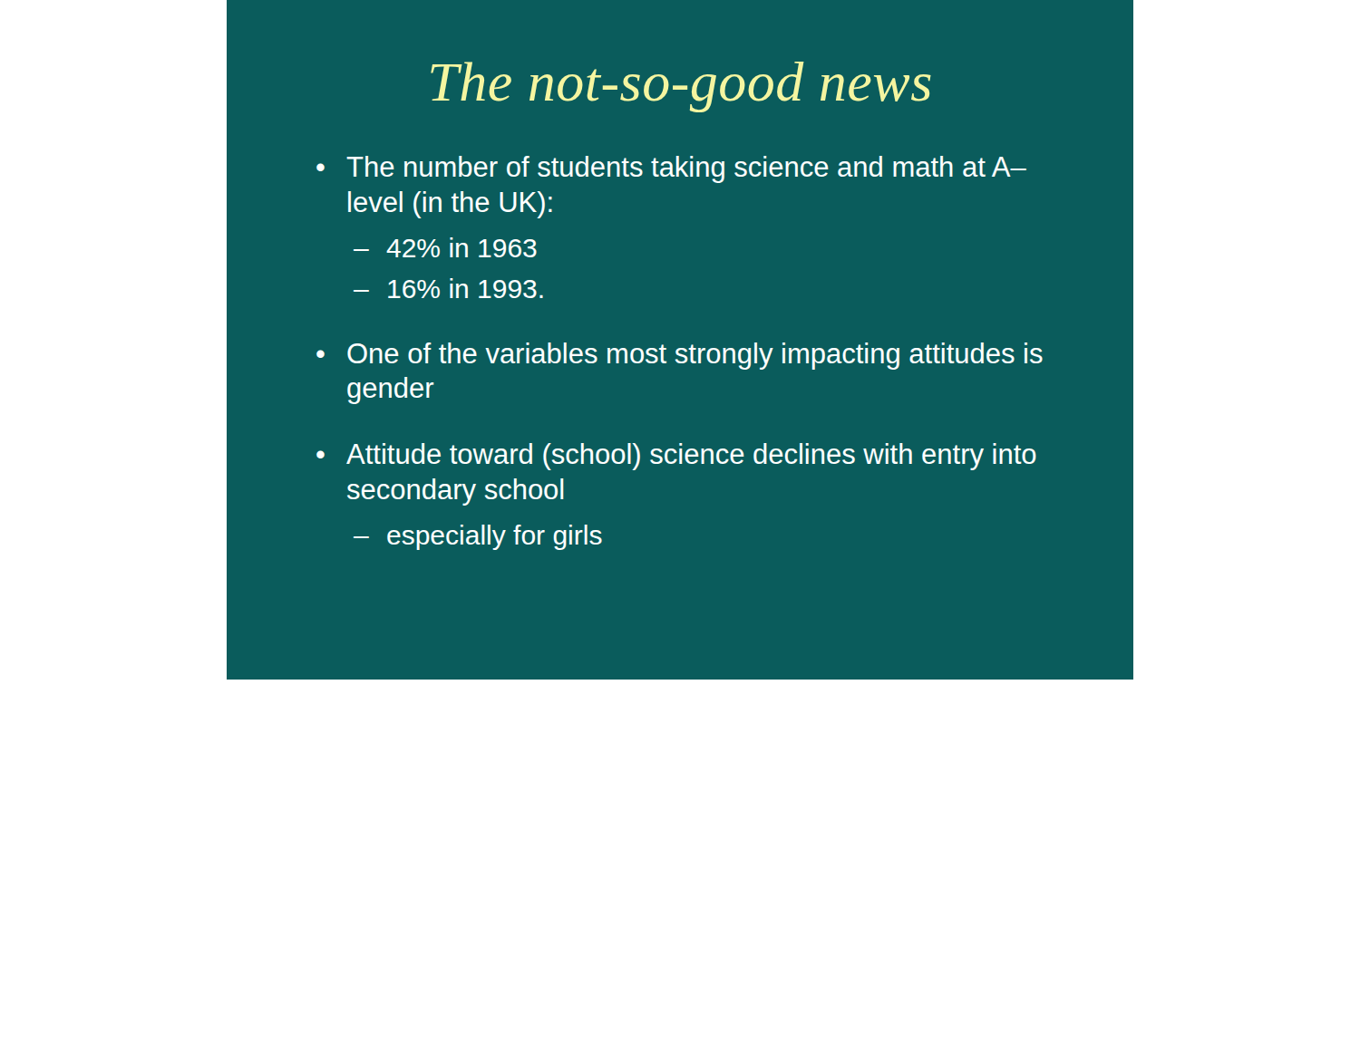The not-so-good news
The number of students taking science and math at A–level (in the UK):
42% in 1963
16% in 1993.
One of the variables most strongly impacting attitudes is gender
Attitude toward (school) science declines with entry into secondary school
especially for girls